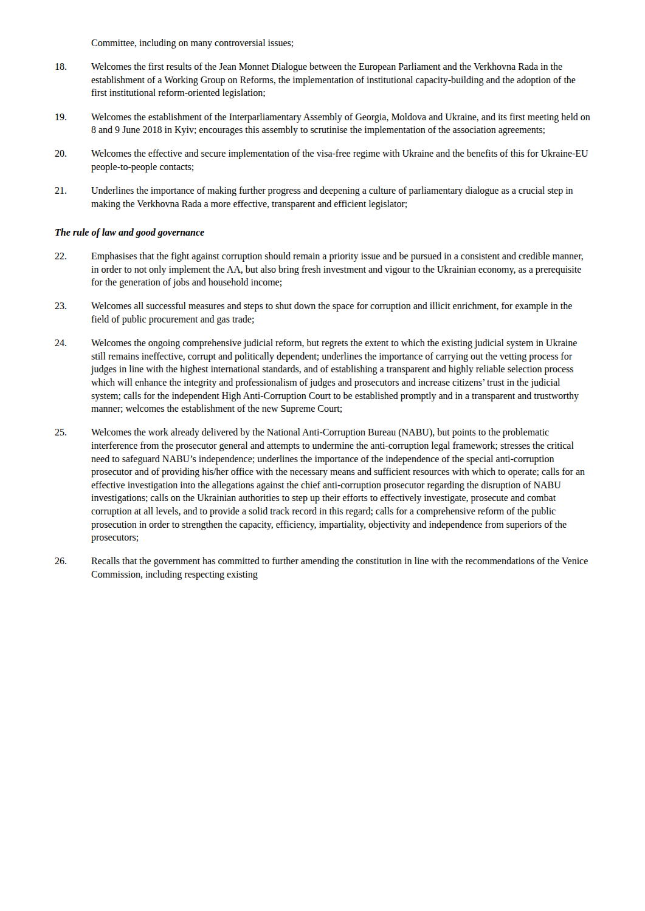Committee, including on many controversial issues;
18. Welcomes the first results of the Jean Monnet Dialogue between the European Parliament and the Verkhovna Rada in the establishment of a Working Group on Reforms, the implementation of institutional capacity-building and the adoption of the first institutional reform-oriented legislation;
19. Welcomes the establishment of the Interparliamentary Assembly of Georgia, Moldova and Ukraine, and its first meeting held on 8 and 9 June 2018 in Kyiv; encourages this assembly to scrutinise the implementation of the association agreements;
20. Welcomes the effective and secure implementation of the visa-free regime with Ukraine and the benefits of this for Ukraine-EU people-to-people contacts;
21. Underlines the importance of making further progress and deepening a culture of parliamentary dialogue as a crucial step in making the Verkhovna Rada a more effective, transparent and efficient legislator;
The rule of law and good governance
22. Emphasises that the fight against corruption should remain a priority issue and be pursued in a consistent and credible manner, in order to not only implement the AA, but also bring fresh investment and vigour to the Ukrainian economy, as a prerequisite for the generation of jobs and household income;
23. Welcomes all successful measures and steps to shut down the space for corruption and illicit enrichment, for example in the field of public procurement and gas trade;
24. Welcomes the ongoing comprehensive judicial reform, but regrets the extent to which the existing judicial system in Ukraine still remains ineffective, corrupt and politically dependent; underlines the importance of carrying out the vetting process for judges in line with the highest international standards, and of establishing a transparent and highly reliable selection process which will enhance the integrity and professionalism of judges and prosecutors and increase citizens’ trust in the judicial system; calls for the independent High Anti-Corruption Court to be established promptly and in a transparent and trustworthy manner; welcomes the establishment of the new Supreme Court;
25. Welcomes the work already delivered by the National Anti-Corruption Bureau (NABU), but points to the problematic interference from the prosecutor general and attempts to undermine the anti-corruption legal framework; stresses the critical need to safeguard NABU’s independence; underlines the importance of the independence of the special anti-corruption prosecutor and of providing his/her office with the necessary means and sufficient resources with which to operate; calls for an effective investigation into the allegations against the chief anti-corruption prosecutor regarding the disruption of NABU investigations; calls on the Ukrainian authorities to step up their efforts to effectively investigate, prosecute and combat corruption at all levels, and to provide a solid track record in this regard; calls for a comprehensive reform of the public prosecution in order to strengthen the capacity, efficiency, impartiality, objectivity and independence from superiors of the prosecutors;
26. Recalls that the government has committed to further amending the constitution in line with the recommendations of the Venice Commission, including respecting existing